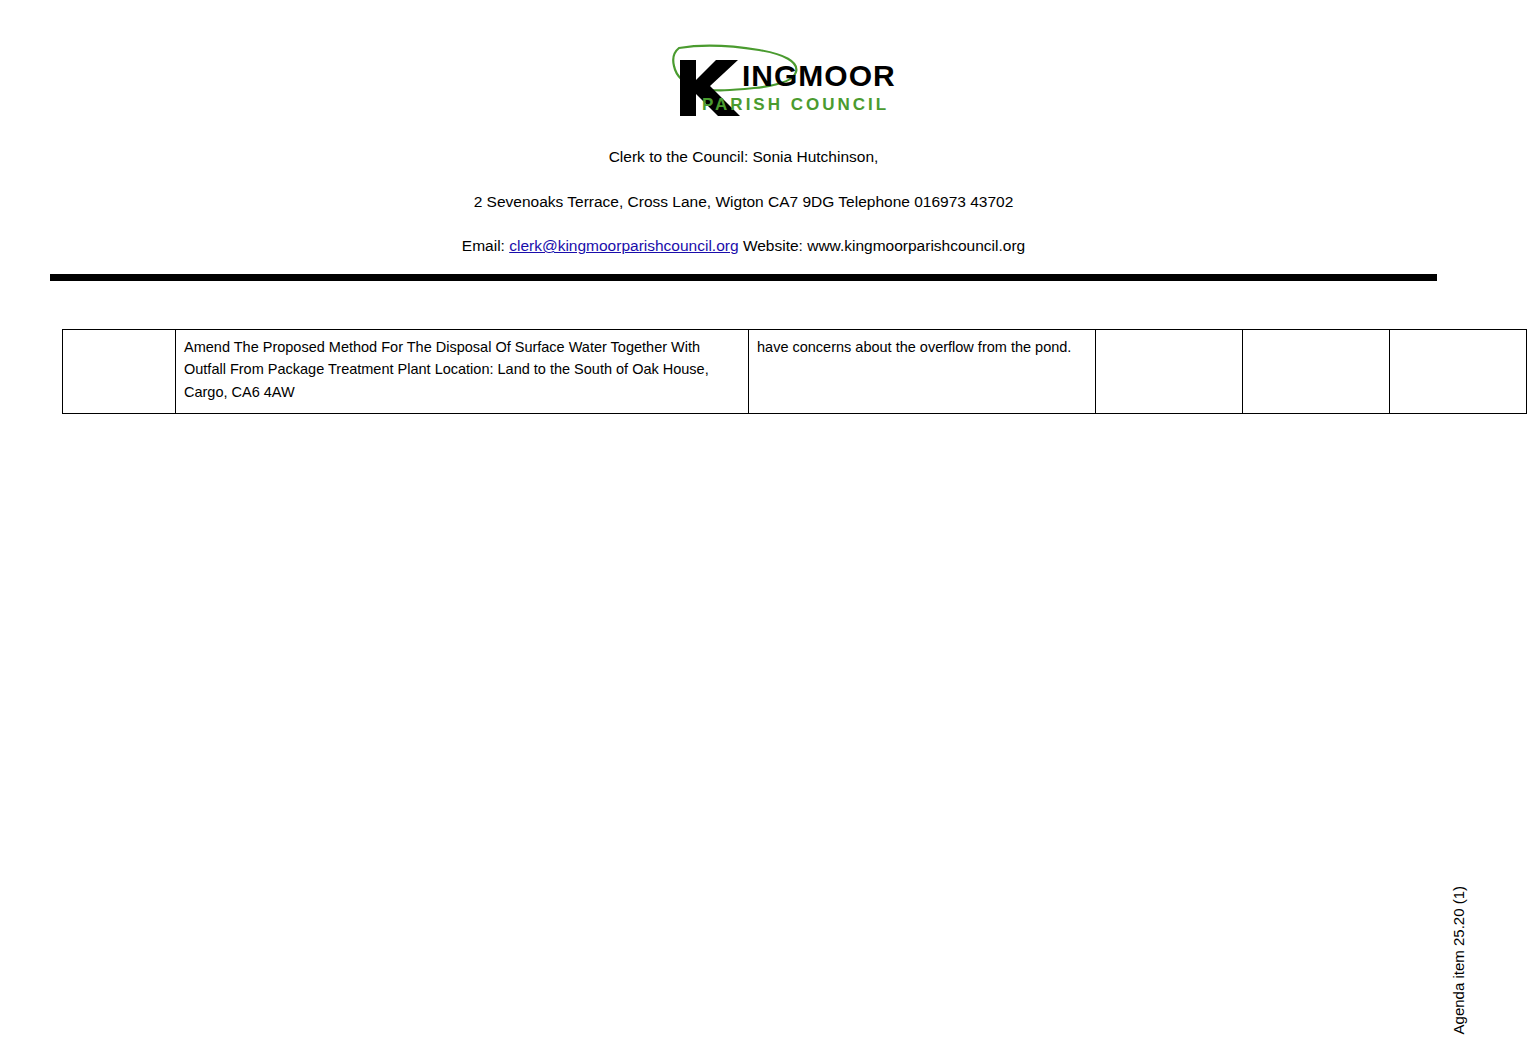INGMOOR PARISH COUNCIL
Clerk to the Council: Sonia Hutchinson,
2 Sevenoaks Terrace, Cross Lane, Wigton CA7 9DG Telephone 016973 43702
Email: clerk@kingmoorparishcouncil.org Website: www.kingmoorparishcouncil.org
| | Amend The Proposed Method For The Disposal Of Surface Water Together With Outfall From Package Treatment Plant Location: Land to the South of Oak House, Cargo, CA6 4AW | have concerns about the overflow from the pond. | | | |
Agenda item 25.20 (1)